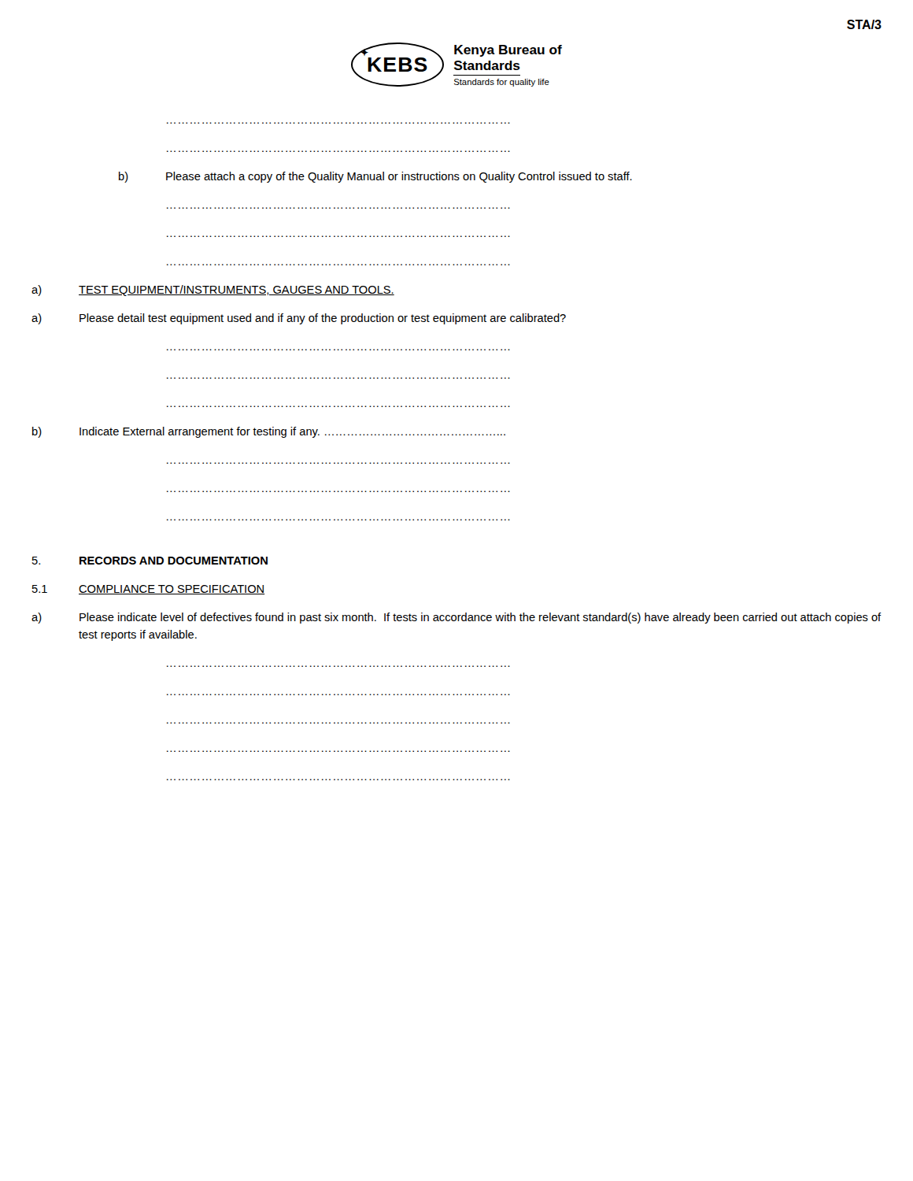STA/3
✦KEBS
Kenya Bureau of
Standards
Standards for quality life
……………………………………………………………………………
……………………………………………………………………………
b)
Please attach a copy of the Quality Manual or instructions on Quality Control issued to staff.
……………………………………………………………………………
……………………………………………………………………………
……………………………………………………………………………
a)
TEST EQUIPMENT/INSTRUMENTS, GAUGES AND TOOLS.
a)
Please detail test equipment used and if any of the production or test equipment are calibrated?
……………………………………………………………………………
……………………………………………………………………………
……………………………………………………………………………
b)
Indicate External arrangement for testing if any. ………………………………………...
……………………………………………………………………………
……………………………………………………………………………
……………………………………………………………………………
5.
RECORDS AND DOCUMENTATION
5.1
COMPLIANCE TO SPECIFICATION
a)
Please indicate level of defectives found in past six month. If tests in accordance with the relevant standard(s) have already been carried out attach copies of test reports if available.
……………………………………………………………………………
……………………………………………………………………………
……………………………………………………………………………
……………………………………………………………………………
……………………………………………………………………………